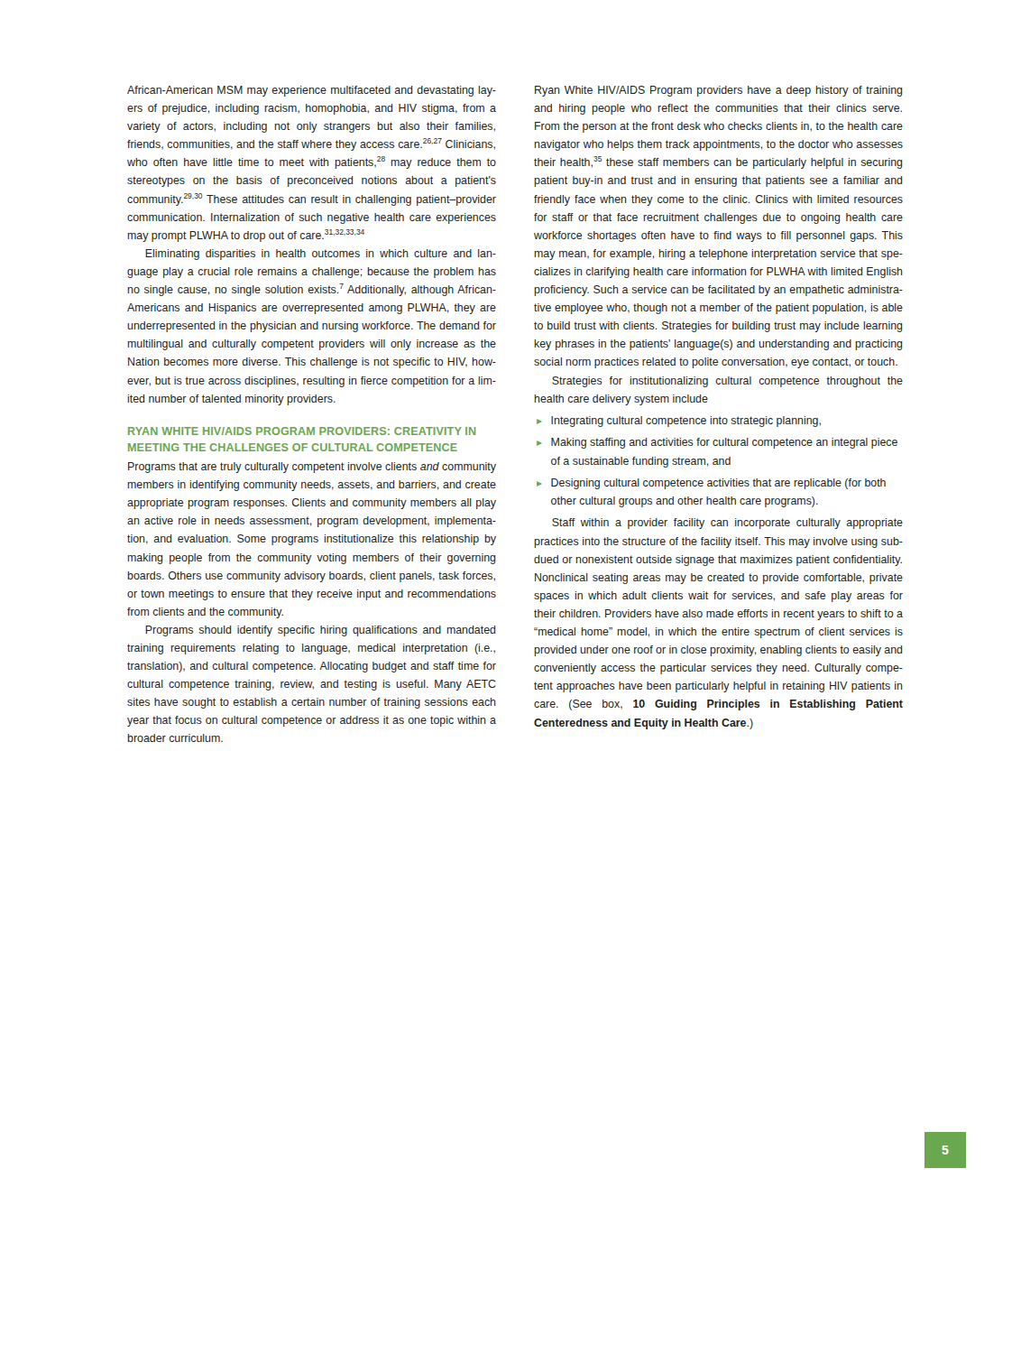African-American MSM may experience multifaceted and devastating layers of prejudice, including racism, homophobia, and HIV stigma, from a variety of actors, including not only strangers but also their families, friends, communities, and the staff where they access care.26,27 Clinicians, who often have little time to meet with patients,28 may reduce them to stereotypes on the basis of preconceived notions about a patient's community.29,30 These attitudes can result in challenging patient–provider communication. Internalization of such negative health care experiences may prompt PLWHA to drop out of care.31,32,33,34
Eliminating disparities in health outcomes in which culture and language play a crucial role remains a challenge; because the problem has no single cause, no single solution exists.7 Additionally, although African-Americans and Hispanics are overrepresented among PLWHA, they are underrepresented in the physician and nursing workforce. The demand for multilingual and culturally competent providers will only increase as the Nation becomes more diverse. This challenge is not specific to HIV, however, but is true across disciplines, resulting in fierce competition for a limited number of talented minority providers.
Ryan White HIV/AIDS Program Providers: Creativity in Meeting the Challenges of Cultural Competence
Programs that are truly culturally competent involve clients and community members in identifying community needs, assets, and barriers, and create appropriate program responses. Clients and community members all play an active role in needs assessment, program development, implementation, and evaluation. Some programs institutionalize this relationship by making people from the community voting members of their governing boards. Others use community advisory boards, client panels, task forces, or town meetings to ensure that they receive input and recommendations from clients and the community.
Programs should identify specific hiring qualifications and mandated training requirements relating to language, medical interpretation (i.e., translation), and cultural competence. Allocating budget and staff time for cultural competence training, review, and testing is useful. Many AETC sites have sought to establish a certain number of training sessions each year that focus on cultural competence or address it as one topic within a broader curriculum.
Ryan White HIV/AIDS Program providers have a deep history of training and hiring people who reflect the communities that their clinics serve. From the person at the front desk who checks clients in, to the health care navigator who helps them track appointments, to the doctor who assesses their health,35 these staff members can be particularly helpful in securing patient buy-in and trust and in ensuring that patients see a familiar and friendly face when they come to the clinic. Clinics with limited resources for staff or that face recruitment challenges due to ongoing health care workforce shortages often have to find ways to fill personnel gaps. This may mean, for example, hiring a telephone interpretation service that specializes in clarifying health care information for PLWHA with limited English proficiency. Such a service can be facilitated by an empathetic administrative employee who, though not a member of the patient population, is able to build trust with clients. Strategies for building trust may include learning key phrases in the patients' language(s) and understanding and practicing social norm practices related to polite conversation, eye contact, or touch.
Strategies for institutionalizing cultural competence throughout the health care delivery system include
Integrating cultural competence into strategic planning,
Making staffing and activities for cultural competence an integral piece of a sustainable funding stream, and
Designing cultural competence activities that are replicable (for both other cultural groups and other health care programs).
Staff within a provider facility can incorporate culturally appropriate practices into the structure of the facility itself. This may involve using subdued or nonexistent outside signage that maximizes patient confidentiality. Nonclinical seating areas may be created to provide comfortable, private spaces in which adult clients wait for services, and safe play areas for their children. Providers have also made efforts in recent years to shift to a “medical home” model, in which the entire spectrum of client services is provided under one roof or in close proximity, enabling clients to easily and conveniently access the particular services they need. Culturally competent approaches have been particularly helpful in retaining HIV patients in care. (See box, 10 Guiding Principles in Establishing Patient Centeredness and Equity in Health Care.)
5